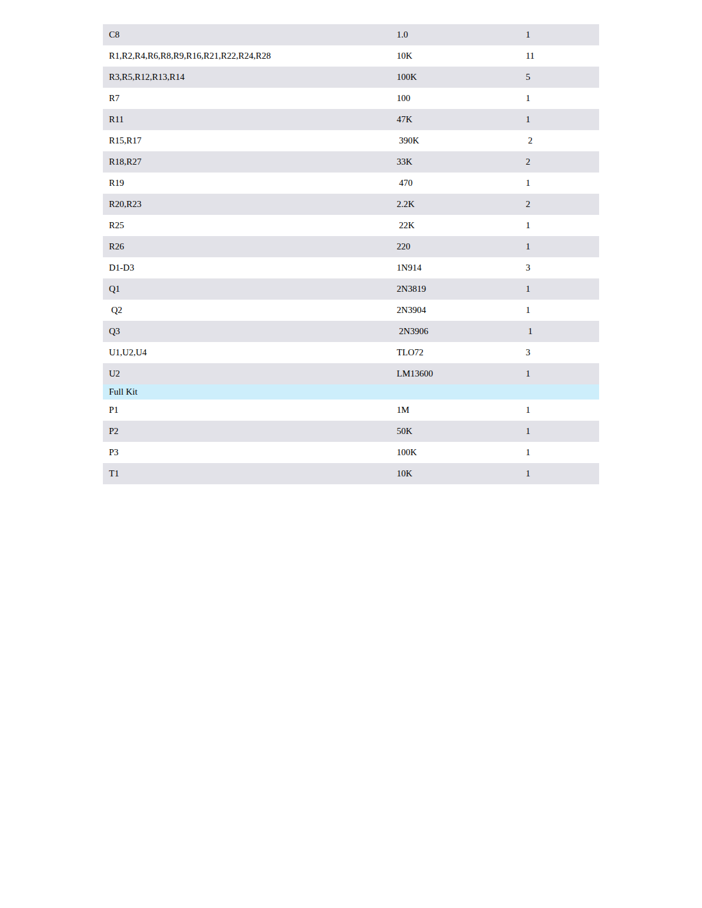| C8 | 1.0 | 1 |
| R1,R2,R4,R6,R8,R9,R16,R21,R22,R24,R28 | 10K | 11 |
| R3,R5,R12,R13,R14 | 100K | 5 |
| R7 | 100 | 1 |
| R11 | 47K | 1 |
| R15,R17 | 390K | 2 |
| R18,R27 | 33K | 2 |
| R19 | 470 | 1 |
| R20,R23 | 2.2K | 2 |
| R25 | 22K | 1 |
| R26 | 220 | 1 |
| D1-D3 | 1N914 | 3 |
| Q1 | 2N3819 | 1 |
| Q2 | 2N3904 | 1 |
| Q3 | 2N3906 | 1 |
| U1,U2,U4 | TLO72 | 3 |
| U2 | LM13600 | 1 |
| Full Kit |
| P1 | 1M | 1 |
| P2 | 50K | 1 |
| P3 | 100K | 1 |
| T1 | 10K | 1 |